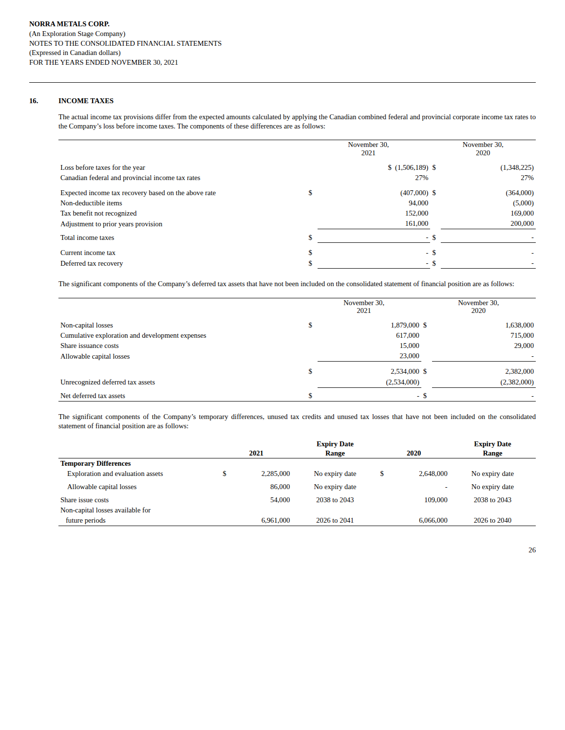NORRA METALS CORP.
(An Exploration Stage Company)
NOTES TO THE CONSOLIDATED FINANCIAL STATEMENTS
(Expressed in Canadian dollars)
FOR THE YEARS ENDED NOVEMBER 30, 2021
16.
INCOME TAXES
The actual income tax provisions differ from the expected amounts calculated by applying the Canadian combined federal and provincial corporate income tax rates to the Company’s loss before income taxes. The components of these differences are as follows:
| | November 30, 2021 | November 30, 2020 |
| Loss before taxes for the year | | $ (1,506,189) | $ | (1,348,225) |
| Canadian federal and provincial income tax rates | | 27% | | 27% |
| Expected income tax recovery based on the above rate | $ | (407,000) | $ | (364,000) |
| Non-deductible items | | 94,000 | | (5,000) |
| Tax benefit not recognized | | 152,000 | | 169,000 |
| Adjustment to prior years provision | | 161,000 | | 200,000 |
| Total income taxes | $ | - | $ | - |
| Current income tax | $ | - | $ | - |
| Deferred tax recovery | $ | - | $ | - |
The significant components of the Company’s deferred tax assets that have not been included on the consolidated statement of financial position are as follows:
| | November 30, 2021 | November 30, 2020 |
| Non-capital losses | $ | 1,879,000 | $ | 1,638,000 |
| Cumulative exploration and development expenses | | 617,000 | | 715,000 |
| Share issuance costs | | 15,000 | | 29,000 |
| Allowable capital losses | | 23,000 | | - |
| | $ | 2,534,000 | $ | 2,382,000 |
| Unrecognized deferred tax assets | | (2,534,000) | | (2,382,000) |
| Net deferred tax assets | $ | - | $ | - |
The significant components of the Company’s temporary differences, unused tax credits and unused tax losses that have not been included on the consolidated statement of financial position are as follows:
| | | Expiry Date | | Expiry Date |
| | 2021 | Range | 2020 | Range |
| Temporary Differences | |
| Exploration and evaluation assets | $ | 2,285,000 | No expiry date | $ | 2,648,000 | No expiry date |
| Allowable capital losses | | 86,000 | No expiry date | | - | No expiry date |
| Share issue costs | | 54,000 | 2038 to 2043 | | 109,000 | 2038 to 2043 |
| Non-capital losses available for | |
| future periods | | 6,961,000 | 2026 to 2041 | | 6,066,000 | 2026 to 2040 |
26